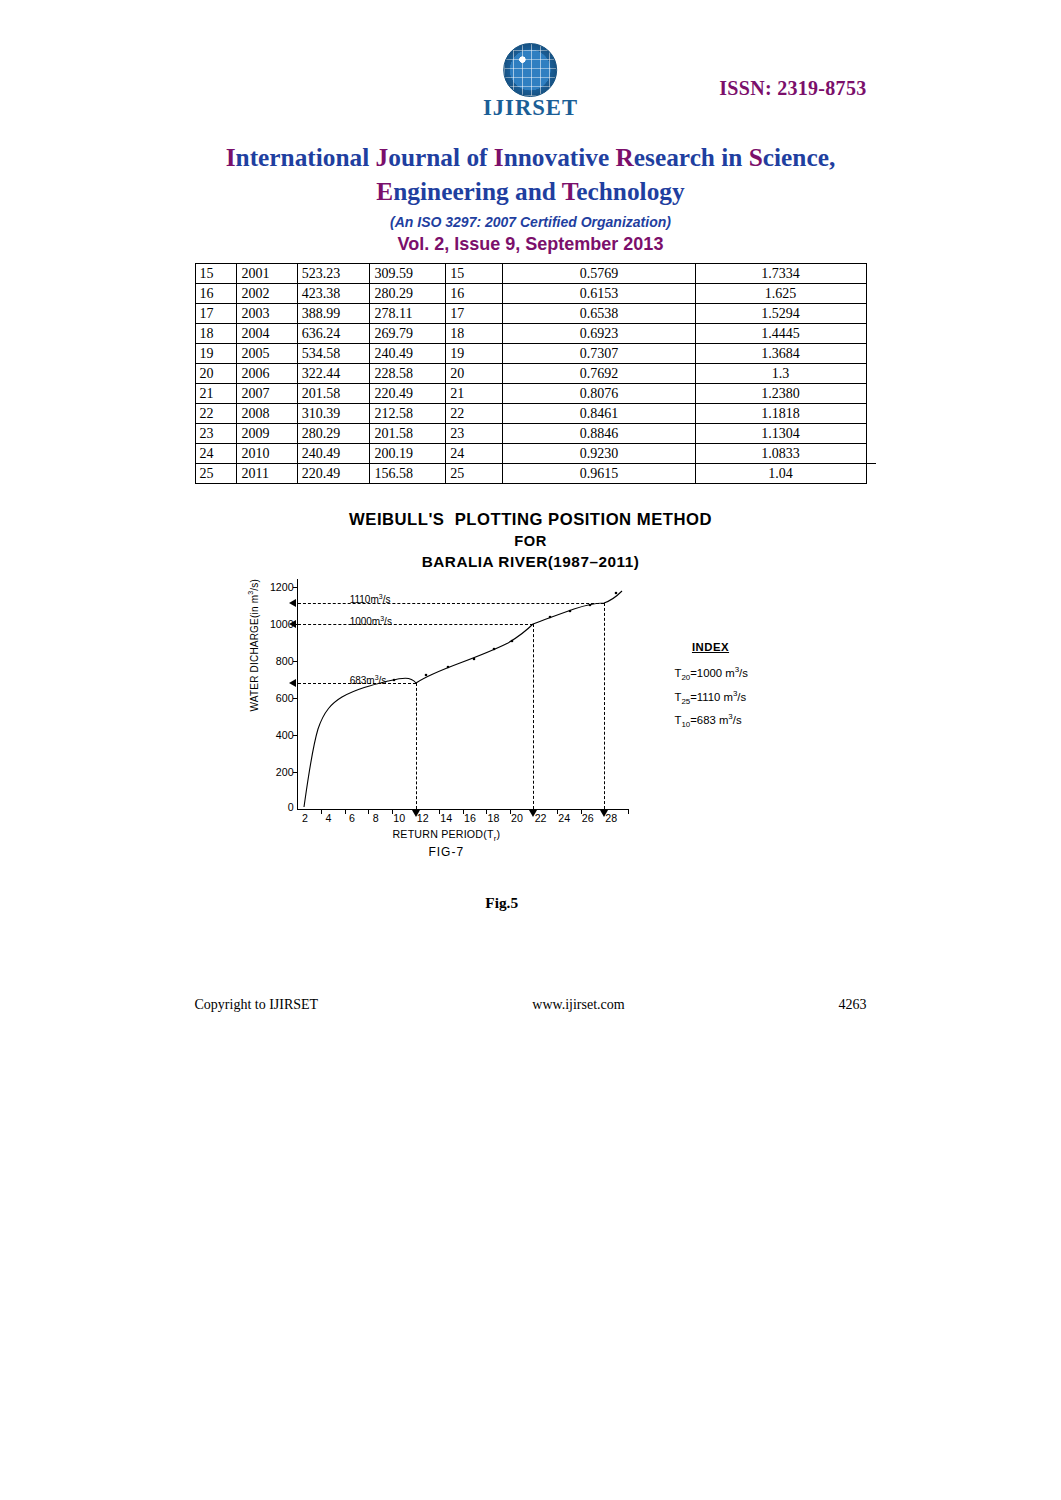IJ IRSET
ISSN: 2319-8753
International Journal of Innovative Research in Science,
Engineering and Technology
(An ISO 3297: 2007 Certified Organization)
Vol. 2, Issue 9, September 2013
| 15 | 2001 | 523.23 | 309.59 | 15 | 0.5769 | 1.7334 |
| 16 | 2002 | 423.38 | 280.29 | 16 | 0.6153 | 1.625 |
| 17 | 2003 | 388.99 | 278.11 | 17 | 0.6538 | 1.5294 |
| 18 | 2004 | 636.24 | 269.79 | 18 | 0.6923 | 1.4445 |
| 19 | 2005 | 534.58 | 240.49 | 19 | 0.7307 | 1.3684 |
| 20 | 2006 | 322.44 | 228.58 | 20 | 0.7692 | 1.3 |
| 21 | 2007 | 201.58 | 220.49 | 21 | 0.8076 | 1.2380 |
| 22 | 2008 | 310.39 | 212.58 | 22 | 0.8461 | 1.1818 |
| 23 | 2009 | 280.29 | 201.58 | 23 | 0.8846 | 1.1304 |
| 24 | 2010 | 240.49 | 200.19 | 24 | 0.9230 | 1.0833 |
| 25 | 2011 | 220.49 | 156.58 | 25 | 0.9615 | 1.04 |
WEIBULL'S PLOTTING POSITION METHOD
FOR
BARALIA RIVER(1987–2011)
WATER DICHARGE(in m3/s)
1200 1000 800 600 400 200 0
1110m3/s
1000m3/s
683m3/s
2 4 6 8 10 12 14 16 18 20 22 24 26 28
RETURN PERIOD(Tr)
FIG-7
INDEX
T20=1000 m3/s
T25=1110 m3/s
T10=683 m3/s
Fig.5
Copyright to IJIRSET
www.ijirset.com
4263